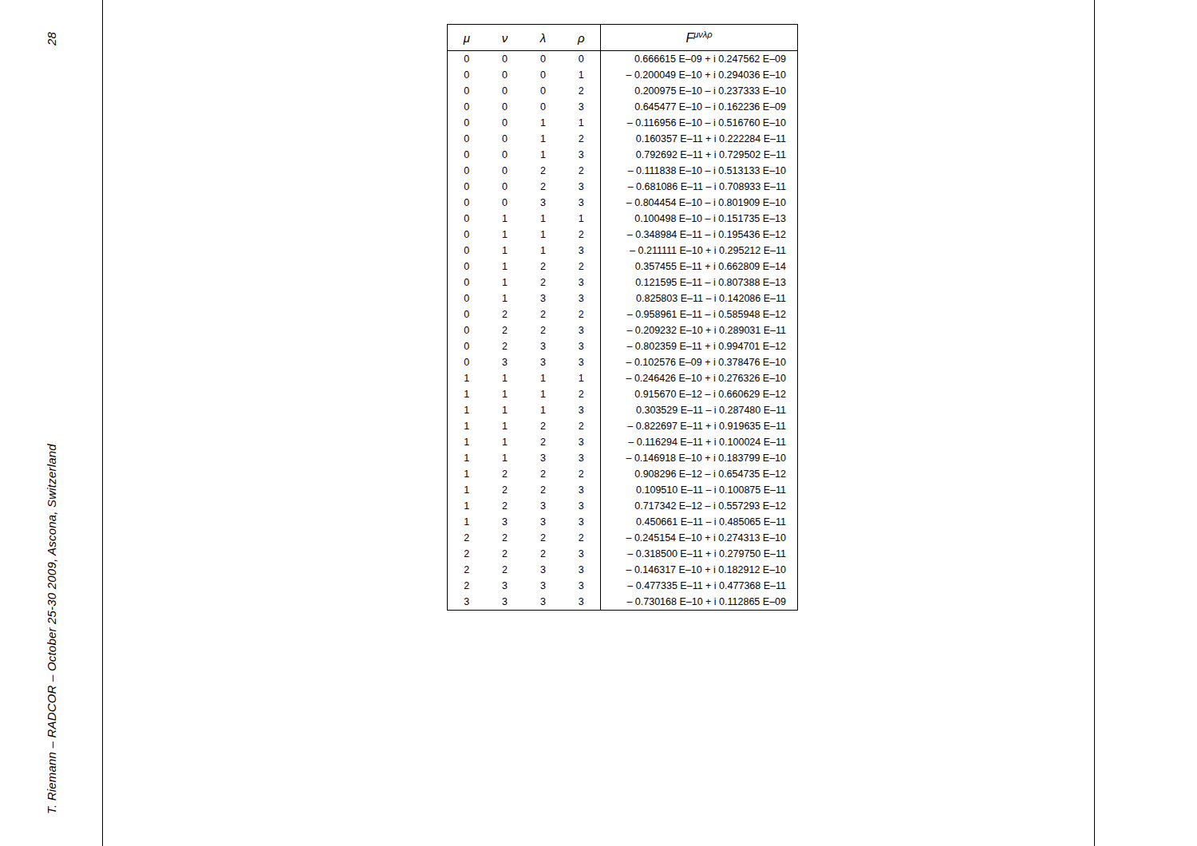T. Riemann – RADCOR – October 25-30 2009, Ascona, Switzerland 28
| μ | ν | λ | ρ | F μνλρ |
| --- | --- | --- | --- | --- |
| 0 | 0 | 0 | 0 | 0.666615 E–09 + i 0.247562 E–09 |
| 0 | 0 | 0 | 1 | – 0.200049 E–10 + i 0.294036 E–10 |
| 0 | 0 | 0 | 2 | 0.200975 E–10 – i 0.237333 E–10 |
| 0 | 0 | 0 | 3 | 0.645477 E–10 – i 0.162236 E–09 |
| 0 | 0 | 1 | 1 | – 0.116956 E–10 – i 0.516760 E–10 |
| 0 | 0 | 1 | 2 | 0.160357 E–11 + i 0.222284 E–11 |
| 0 | 0 | 1 | 3 | 0.792692 E–11 + i 0.729502 E–11 |
| 0 | 0 | 2 | 2 | – 0.111838 E–10 – i 0.513133 E–10 |
| 0 | 0 | 2 | 3 | – 0.681086 E–11 – i 0.708933 E–11 |
| 0 | 0 | 3 | 3 | – 0.804454 E–10 – i 0.801909 E–10 |
| 0 | 1 | 1 | 1 | 0.100498 E–10 – i 0.151735 E–13 |
| 0 | 1 | 1 | 2 | – 0.348984 E–11 – i 0.195436 E–12 |
| 0 | 1 | 1 | 3 | – 0.211111 E–10 + i 0.295212 E–11 |
| 0 | 1 | 2 | 2 | 0.357455 E–11 + i 0.662809 E–14 |
| 0 | 1 | 2 | 3 | 0.121595 E–11 – i 0.807388 E–13 |
| 0 | 1 | 3 | 3 | 0.825803 E–11 – i 0.142086 E–11 |
| 0 | 2 | 2 | 2 | – 0.958961 E–11 – i 0.585948 E–12 |
| 0 | 2 | 2 | 3 | – 0.209232 E–10 + i 0.289031 E–11 |
| 0 | 2 | 3 | 3 | – 0.802359 E–11 + i 0.994701 E–12 |
| 0 | 3 | 3 | 3 | – 0.102576 E–09 + i 0.378476 E–10 |
| 1 | 1 | 1 | 1 | – 0.246426 E–10 + i 0.276326 E–10 |
| 1 | 1 | 1 | 2 | 0.915670 E–12 – i 0.660629 E–12 |
| 1 | 1 | 1 | 3 | 0.303529 E–11 – i 0.287480 E–11 |
| 1 | 1 | 2 | 2 | – 0.822697 E–11 + i 0.919635 E–11 |
| 1 | 1 | 2 | 3 | – 0.116294 E–11 + i 0.100024 E–11 |
| 1 | 1 | 3 | 3 | – 0.146918 E–10 + i 0.183799 E–10 |
| 1 | 2 | 2 | 2 | 0.908296 E–12 – i 0.654735 E–12 |
| 1 | 2 | 2 | 3 | 0.109510 E–11 – i 0.100875 E–11 |
| 1 | 2 | 3 | 3 | 0.717342 E–12 – i 0.557293 E–12 |
| 1 | 3 | 3 | 3 | 0.450661 E–11 – i 0.485065 E–11 |
| 2 | 2 | 2 | 2 | – 0.245154 E–10 + i 0.274313 E–10 |
| 2 | 2 | 2 | 3 | – 0.318500 E–11 + i 0.279750 E–11 |
| 2 | 2 | 3 | 3 | – 0.146317 E–10 + i 0.182912 E–10 |
| 2 | 3 | 3 | 3 | – 0.477335 E–11 + i 0.477368 E–11 |
| 3 | 3 | 3 | 3 | – 0.730168 E–10 + i 0.112865 E–09 |